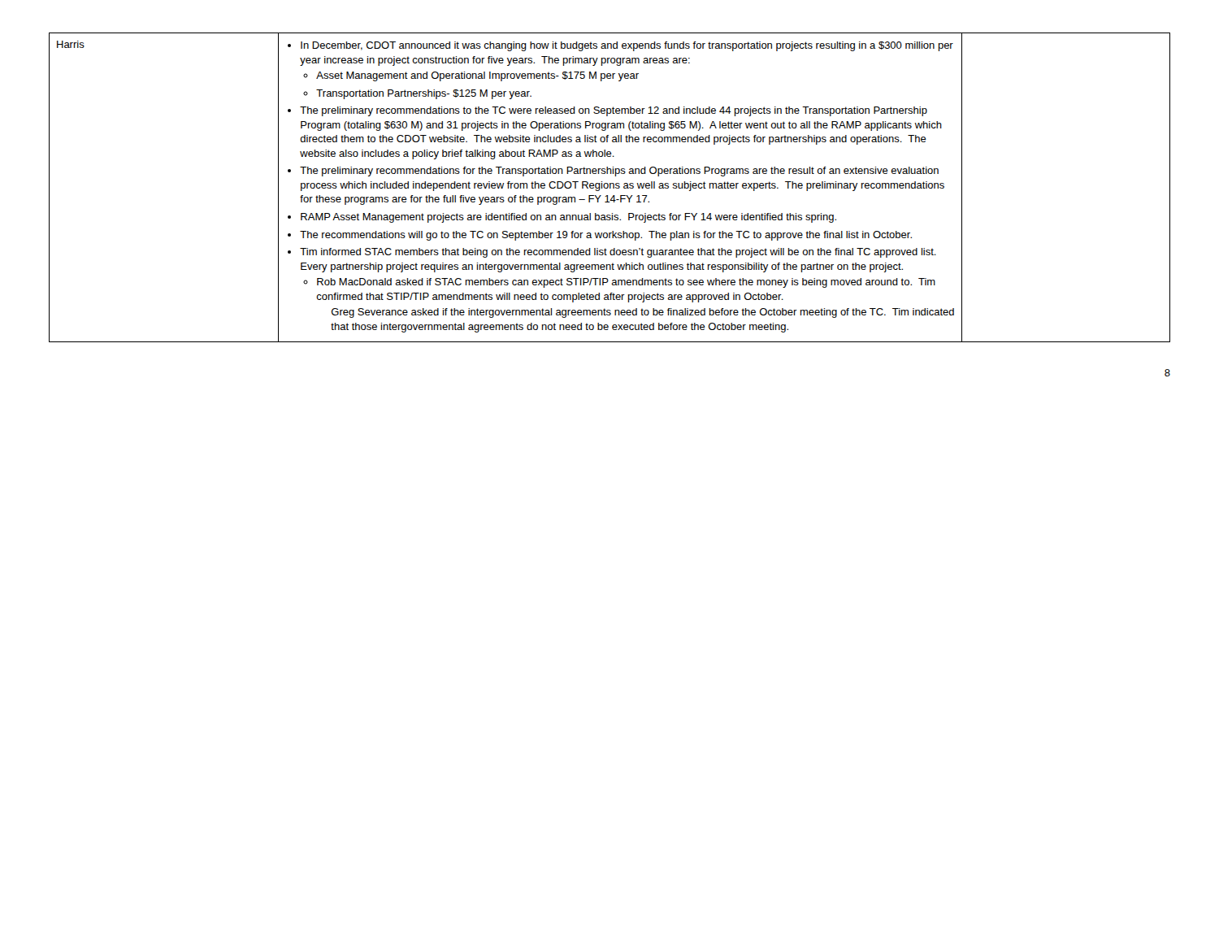| Harris | In December, CDOT announced it was changing how it budgets and expends funds for transportation projects resulting in a $300 million per year increase in project construction for five years. The primary program areas are: Asset Management and Operational Improvements- $175 M per year Transportation Partnerships- $125 M per year. The preliminary recommendations to the TC were released on September 12 and include 44 projects in the Transportation Partnership Program (totaling $630 M) and 31 projects in the Operations Program (totaling $65 M). A letter went out to all the RAMP applicants which directed them to the CDOT website. The website includes a list of all the recommended projects for partnerships and operations. The website also includes a policy brief talking about RAMP as a whole. The preliminary recommendations for the Transportation Partnerships and Operations Programs are the result of an extensive evaluation process which included independent review from the CDOT Regions as well as subject matter experts. The preliminary recommendations for these programs are for the full five years of the program – FY 14-FY 17. RAMP Asset Management projects are identified on an annual basis. Projects for FY 14 were identified this spring. The recommendations will go to the TC on September 19 for a workshop. The plan is for the TC to approve the final list in October. Tim informed STAC members that being on the recommended list doesn’t guarantee that the project will be on the final TC approved list. Every partnership project requires an intergovernmental agreement which outlines that responsibility of the partner on the project. Rob MacDonald asked if STAC members can expect STIP/TIP amendments to see where the money is being moved around to. Tim confirmed that STIP/TIP amendments will need to completed after projects are approved in October. Greg Severance asked if the intergovernmental agreements need to be finalized before the October meeting of the TC. Tim indicated that those intergovernmental agreements do not need to be executed before the October meeting. | |
8